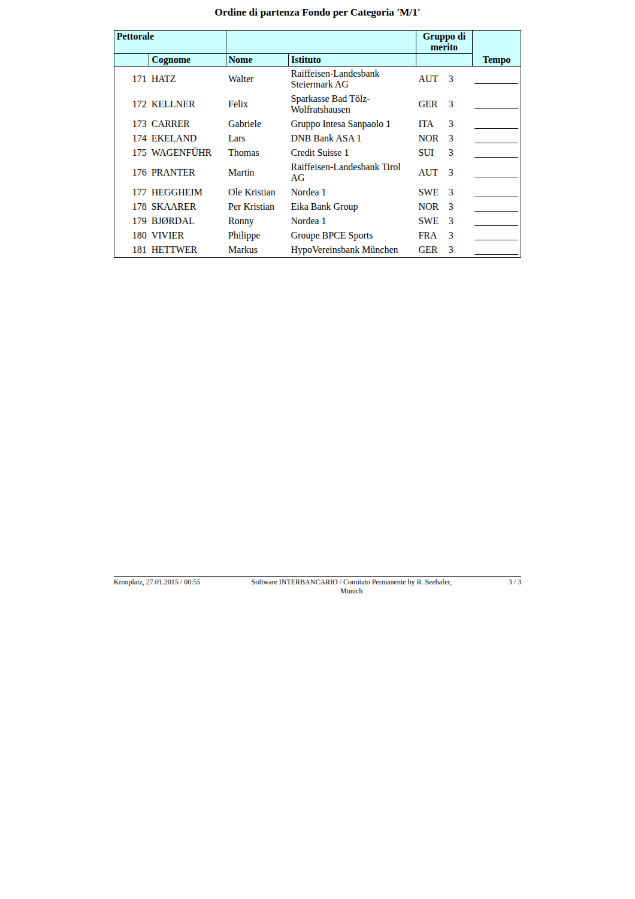Ordine di partenza Fondo per Categoria 'M/1'
| Pettorale | | | Gruppo di merito | Tempo |
| --- | --- | --- | --- | --- |
| | Cognome | Nome | Istituto | |
| 171 | HATZ | Walter | Raiffeisen-Landesbank Steiermark AG | AUT | 3 | |
| 172 | KELLNER | Felix | Sparkasse Bad Tölz-Wolfratshausen | GER | 3 | |
| 173 | CARRER | Gabriele | Gruppo Intesa Sanpaolo 1 | ITA | 3 | |
| 174 | EKELAND | Lars | DNB Bank ASA 1 | NOR | 3 | |
| 175 | WAGENFÜHR | Thomas | Credit Suisse 1 | SUI | 3 | |
| 176 | PRANTER | Martin | Raiffeisen-Landesbank Tirol AG | AUT | 3 | |
| 177 | HEGGHEIM | Ole Kristian | Nordea 1 | SWE | 3 | |
| 178 | SKAARER | Per Kristian | Eika Bank Group | NOR | 3 | |
| 179 | BJØRDAL | Ronny | Nordea 1 | SWE | 3 | |
| 180 | VIVIER | Philippe | Groupe BPCE Sports | FRA | 3 | |
| 181 | HETTWER | Markus | HypoVereinsbank München | GER | 3 | |
Kronplatz, 27.01.2015 / 00:55
Software INTERBANCARIO / Comitato Permanente by R. Seehafer, Munich
3 / 3